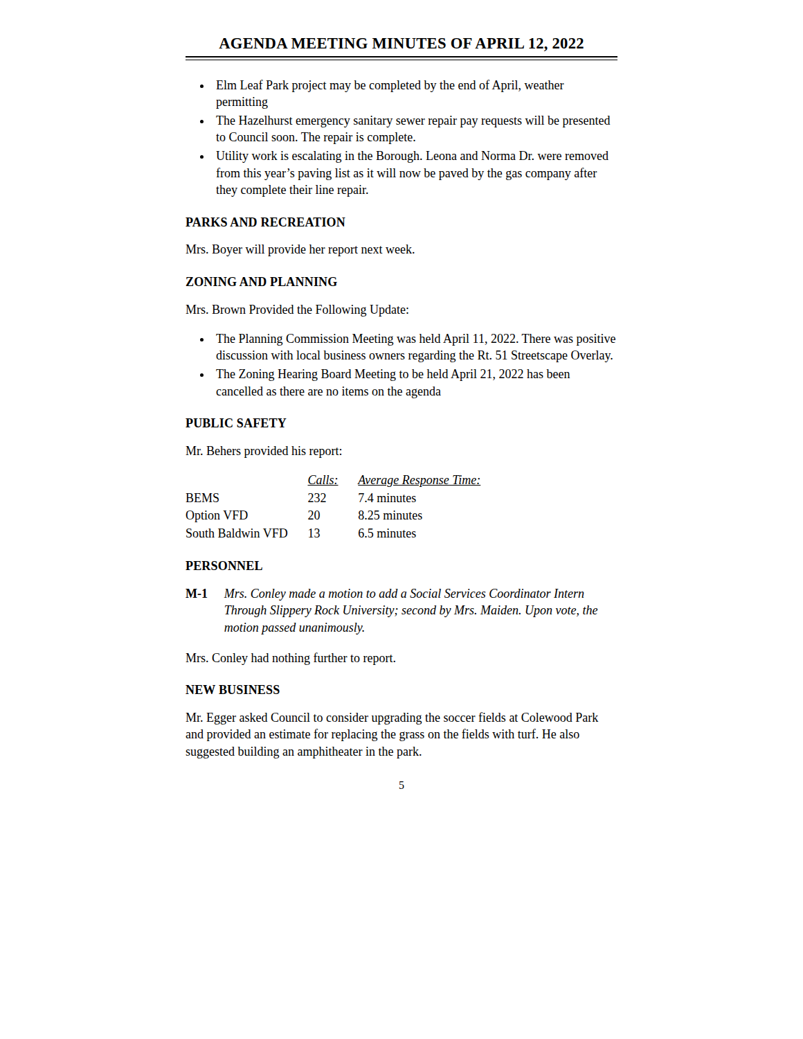AGENDA MEETING MINUTES OF APRIL 12, 2022
Elm Leaf Park project may be completed by the end of April, weather permitting
The Hazelhurst emergency sanitary sewer repair pay requests will be presented to Council soon. The repair is complete.
Utility work is escalating in the Borough. Leona and Norma Dr. were removed from this year’s paving list as it will now be paved by the gas company after they complete their line repair.
PARKS AND RECREATION
Mrs. Boyer will provide her report next week.
ZONING AND PLANNING
Mrs. Brown Provided the Following Update:
The Planning Commission Meeting was held April 11, 2022. There was positive discussion with local business owners regarding the Rt. 51 Streetscape Overlay.
The Zoning Hearing Board Meeting to be held April 21, 2022 has been cancelled as there are no items on the agenda
PUBLIC SAFETY
Mr. Behers provided his report:
| | Calls: | Average Response Time: |
| --- | --- | --- |
| BEMS | 232 | 7.4 minutes |
| Option VFD | 20 | 8.25 minutes |
| South Baldwin VFD | 13 | 6.5 minutes |
PERSONNEL
M-1 Mrs. Conley made a motion to add a Social Services Coordinator Intern Through Slippery Rock University; second by Mrs. Maiden. Upon vote, the motion passed unanimously.
Mrs. Conley had nothing further to report.
NEW BUSINESS
Mr. Egger asked Council to consider upgrading the soccer fields at Colewood Park and provided an estimate for replacing the grass on the fields with turf. He also suggested building an amphitheater in the park.
5